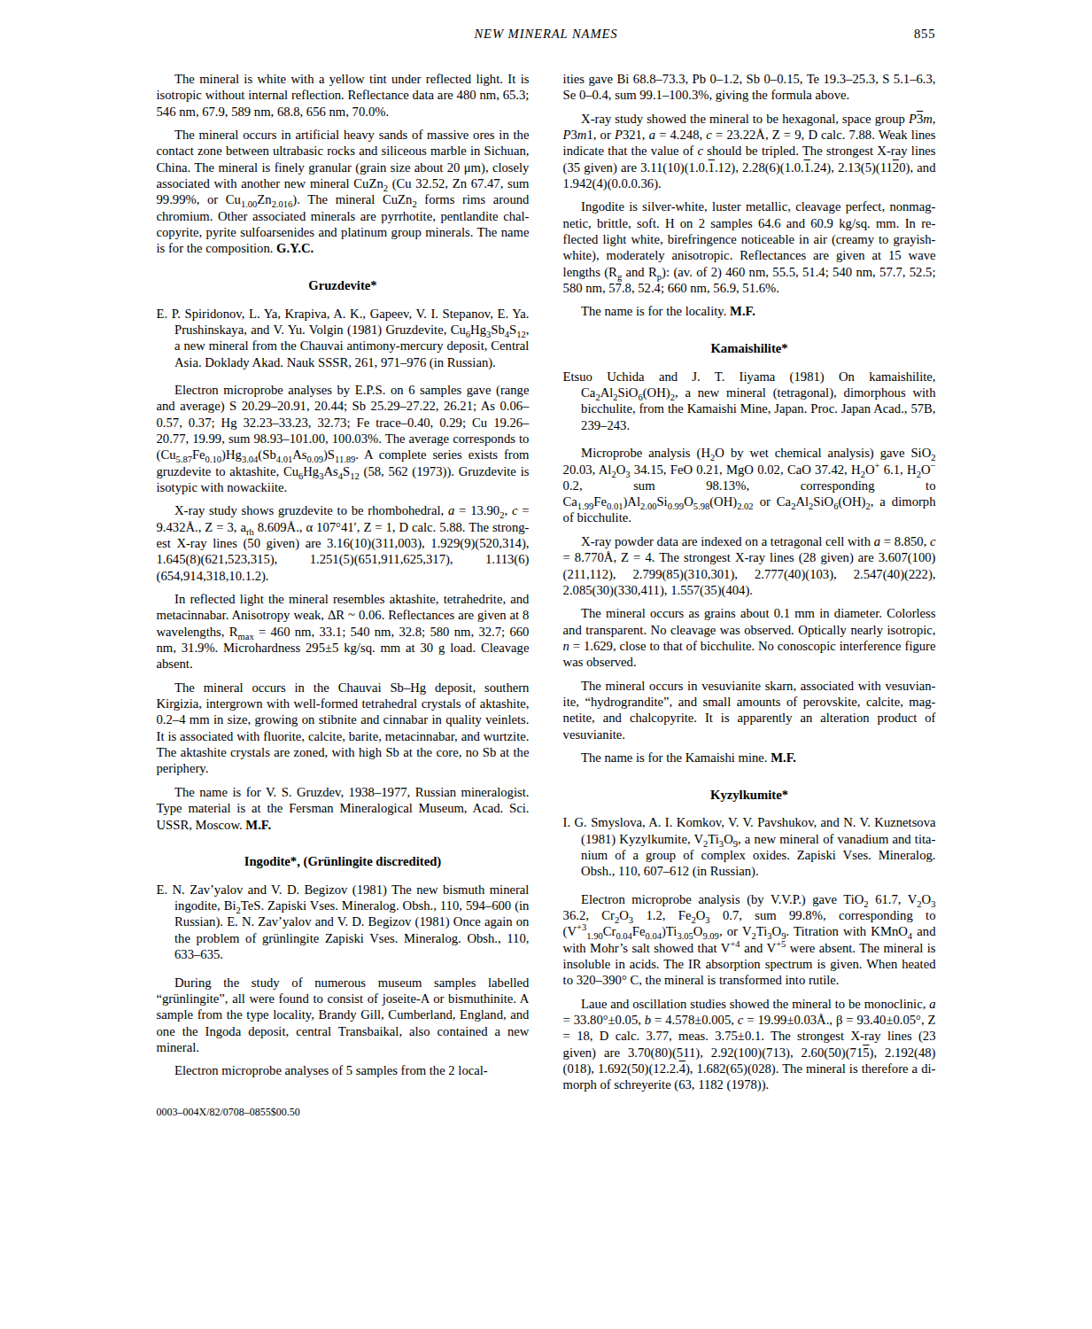NEW MINERAL NAMES 855
The mineral is white with a yellow tint under reflected light. It is isotropic without internal reflection. Reflectance data are 480 nm, 65.3; 546 nm, 67.9, 589 nm, 68.8, 656 nm, 70.0%.
The mineral occurs in artificial heavy sands of massive ores in the contact zone between ultrabasic rocks and siliceous marble in Sichuan, China. The mineral is finely granular (grain size about 20 μm), closely associated with another new mineral CuZn2 (Cu 32.52, Zn 67.47, sum 99.99%, or Cu1.00Zn2.016). The mineral CuZn2 forms rims around chromium. Other associated minerals are pyrrhotite, pentlandite chalcopyrite, pyrite sulfoarsenides and platinum group minerals. The name is for the composition. G.Y.C.
Gruzdevite*
E. P. Spiridonov, L. Ya, Krapiva, A. K., Gapeev, V. I. Stepanov, E. Ya. Prushinskaya, and V. Yu. Volgin (1981) Gruzdevite, Cu6Hg3Sb4S12, a new mineral from the Chauvai antimony-mercury deposit, Central Asia. Doklady Akad. Nauk SSSR, 261, 971–976 (in Russian).
Electron microprobe analyses by E.P.S. on 6 samples gave (range and average) S 20.29–20.91, 20.44; Sb 25.29–27.22, 26.21; As 0.06–0.57, 0.37; Hg 32.23–33.23, 32.73; Fe trace–0.40, 0.29; Cu 19.26–20.77, 19.99, sum 98.93–101.00, 100.03%. The average corresponds to (Cu5.87Fe0.10)Hg3.04(Sb4.01As0.09)S11.89. A complete series exists from gruzdevite to aktashite, Cu6Hg3As4S12 (58, 562 (1973)). Gruzdevite is isotypic with nowackiite.
X-ray study shows gruzdevite to be rhombohedral, a = 13.902, c = 9.432Å., Z = 3, arh 8.609Å., α 107°41′, Z = 1, D calc. 5.88. The strongest X-ray lines (50 given) are 3.16(10)(311,003), 1.929(9)(520,314), 1.645(8)(621,523,315), 1.251(5)(651,911,625,317), 1.113(6)(654,914,318,10.1.2).
In reflected light the mineral resembles aktashite, tetrahedrite, and metacinnabar. Anisotropy weak, ΔR ~ 0.06. Reflectances are given at 8 wavelengths, Rmax = 460 nm, 33.1; 540 nm, 32.8; 580 nm, 32.7; 660 nm, 31.9%. Microhardness 295±5 kg/sq. mm at 30 g load. Cleavage absent.
The mineral occurs in the Chauvai Sb–Hg deposit, southern Kirgizia, intergrown with well-formed tetrahedral crystals of aktashite, 0.2–4 mm in size, growing on stibnite and cinnabar in quality veinlets. It is associated with fluorite, calcite, barite, metacinnabar, and wurtzite. The aktashite crystals are zoned, with high Sb at the core, no Sb at the periphery.
The name is for V. S. Gruzdev, 1938–1977, Russian mineralogist. Type material is at the Fersman Mineralogical Museum, Acad. Sci. USSR, Moscow. M.F.
Ingodite*, (Grünlingite discredited)
E. N. Zav’yalov and V. D. Begizov (1981) The new bismuth mineral ingodite, Bi2TeS. Zapiski Vses. Mineralog. Obsh., 110, 594–600 (in Russian). E. N. Zav’yalov and V. D. Begizov (1981) Once again on the problem of grünlingite Zapiski Vses. Mineralog. Obsh., 110, 633–635.
During the study of numerous museum samples labelled “grünlingite”, all were found to consist of joseite-A or bismuthinite. A sample from the type locality, Brandy Gill, Cumberland, England, and one the Ingoda deposit, central Transbaikal, also contained a new mineral.
Electron microprobe analyses of 5 samples from the 2 local-
ities gave Bi 68.8–73.3, Pb 0–1.2, Sb 0–0.15, Te 19.3–25.3, S 5.1–6.3, Se 0–0.4, sum 99.1–100.3%, giving the formula above.
X-ray study showed the mineral to be hexagonal, space group P 3 m, P3m1, or P321, a = 4.248, c = 23.22Å, Z = 9, D calc. 7.88. Weak lines indicate that the value of c should be tripled. The strongest X-ray lines (35 given) are 3.11(10)(1.0.1.12), 2.28(6)(1.0.1.24), 2.13(5)(1120), and 1.942(4)(0.0.0.36).
Ingodite is silver-white, luster metallic, cleavage perfect, nonmagnetic, brittle, soft. H on 2 samples 64.6 and 60.9 kg/sq. mm. In reflected light white, birefringence noticeable in air (creamy to grayish-white), moderately anisotropic. Reflectances are given at 15 wave lengths (Rg and Rp): (av. of 2) 460 nm, 55.5, 51.4; 540 nm, 57.7, 52.5; 580 nm, 57.8, 52.4; 660 nm, 56.9, 51.6%.
The name is for the locality. M.F.
Kamaishilite*
Etsuo Uchida and J. T. Iiyama (1981) On kamaishilite, Ca2Al2SiO6(OH)2, a new mineral (tetragonal), dimorphous with bicchulite, from the Kamaishi Mine, Japan. Proc. Japan Acad., 57B, 239–243.
Microprobe analysis (H2O by wet chemical analysis) gave SiO2 20.03, Al2O3 34.15, FeO 0.21, MgO 0.02, CaO 37.42, H2O+ 6.1, H2O− 0.2, sum 98.13%, corresponding to Ca1.99Fe0.01)Al2.00Si0.99O5.98(OH)2.02 or Ca2Al2SiO6(OH)2, a dimorph of bicchulite.
X-ray powder data are indexed on a tetragonal cell with a = 8.850, c = 8.770Å, Z = 4. The strongest X-ray lines (28 given) are 3.607(100)(211,112), 2.799(85)(310,301), 2.777(40)(103), 2.547(40)(222), 2.085(30)(330,411), 1.557(35)(404).
The mineral occurs as grains about 0.1 mm in diameter. Colorless and transparent. No cleavage was observed. Optically nearly isotropic, n = 1.629, close to that of bicchulite. No conoscopic interference figure was observed.
The mineral occurs in vesuvianite skarn, associated with vesuvianite, “hydrograndite”, and small amounts of perovskite, calcite, magnetite, and chalcopyrite. It is apparently an alteration product of vesuvianite.
The name is for the Kamaishi mine. M.F.
Kyzylkumite*
I. G. Smyslova, A. I. Komkov, V. V. Pavshukov, and N. V. Kuznetsova (1981) Kyzylkumite, V2Ti3O9, a new mineral of vanadium and titanium of a group of complex oxides. Zapiski Vses. Mineralog. Obsh., 110, 607–612 (in Russian).
Electron microprobe analysis (by V.V.P.) gave TiO2 61.7, V2O3 36.2, Cr2O3 1.2, Fe2O3 0.7, sum 99.8%, corresponding to (V+31.90Cr0.04Fe0.04)Ti3.05O9.09, or V2Ti3O9. Titration with KMnO4 and with Mohr’s salt showed that V+4 and V+5 were absent. The mineral is insoluble in acids. The IR absorption spectrum is given. When heated to 320–390° C, the mineral is transformed into rutile.
Laue and oscillation studies showed the mineral to be monoclinic, a = 33.80°±0.05, b = 4.578±0.005, c = 19.99±0.03Å., β = 93.40±0.05°, Z = 18, D calc. 3.77, meas. 3.75±0.1. The strongest X-ray lines (23 given) are 3.70(80)(511), 2.92(100)(713), 2.60(50)(715), 2.192(48)(018), 1.692(50)(12.2.4), 1.682(65)(028). The mineral is therefore a dimorph of schreyerite (63, 1182 (1978)).
0003–004X/82/0708–0855$00.50